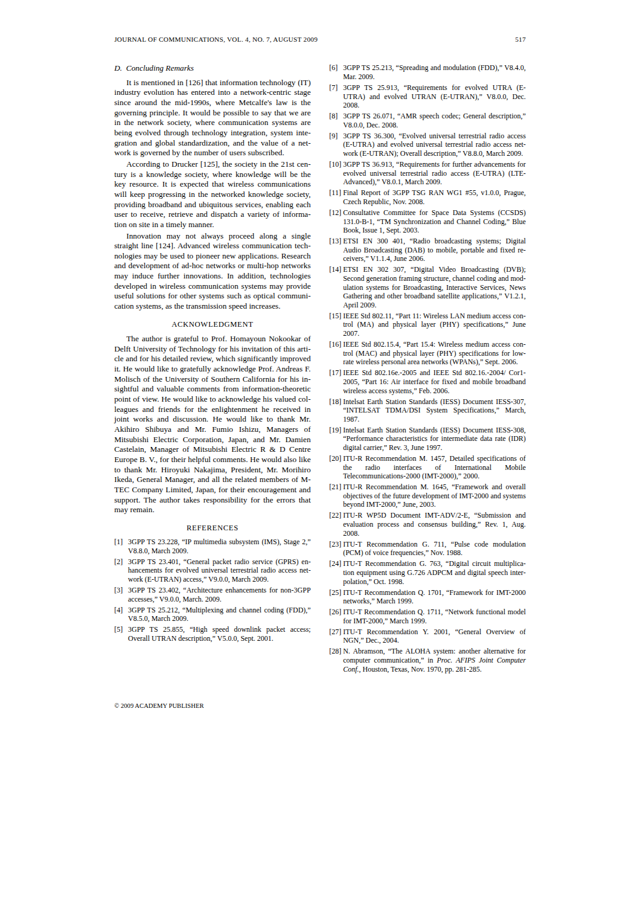JOURNAL OF COMMUNICATIONS, VOL. 4, NO. 7, AUGUST 2009 517
D. Concluding Remarks
It is mentioned in [126] that information technology (IT) industry evolution has entered into a network-centric stage since around the mid-1990s, where Metcalfe's law is the governing principle. It would be possible to say that we are in the network society, where communication systems are being evolved through technology integration, system integration and global standardization, and the value of a network is governed by the number of users subscribed.
According to Drucker [125], the society in the 21st century is a knowledge society, where knowledge will be the key resource. It is expected that wireless communications will keep progressing in the networked knowledge society, providing broadband and ubiquitous services, enabling each user to receive, retrieve and dispatch a variety of information on site in a timely manner.
Innovation may not always proceed along a single straight line [124]. Advanced wireless communication technologies may be used to pioneer new applications. Research and development of ad-hoc networks or multi-hop networks may induce further innovations. In addition, technologies developed in wireless communication systems may provide useful solutions for other systems such as optical communication systems, as the transmission speed increases.
ACKNOWLEDGMENT
The author is grateful to Prof. Homayoun Nokookar of Delft University of Technology for his invitation of this article and for his detailed review, which significantly improved it. He would like to gratefully acknowledge Prof. Andreas F. Molisch of the University of Southern California for his insightful and valuable comments from information-theoretic point of view. He would like to acknowledge his valued colleagues and friends for the enlightenment he received in joint works and discussion. He would like to thank Mr. Akihiro Shibuya and Mr. Fumio Ishizu, Managers of Mitsubishi Electric Corporation, Japan, and Mr. Damien Castelain, Manager of Mitsubishi Electric R & D Centre Europe B. V., for their helpful comments. He would also like to thank Mr. Hiroyuki Nakajima, President, Mr. Morihiro Ikeda, General Manager, and all the related members of M-TEC Company Limited, Japan, for their encouragement and support. The author takes responsibility for the errors that may remain.
REFERENCES
[1] 3GPP TS 23.228, “IP multimedia subsystem (IMS), Stage 2,” V8.8.0, March 2009.
[2] 3GPP TS 23.401, “General packet radio service (GPRS) enhancements for evolved universal terrestrial radio access network (E-UTRAN) access,” V9.0.0, March 2009.
[3] 3GPP TS 23.402, “Architecture enhancements for non-3GPP accesses,” V9.0.0, March. 2009.
[4] 3GPP TS 25.212, “Multiplexing and channel coding (FDD),” V8.5.0, March 2009.
[5] 3GPP TS 25.855, “High speed downlink packet access; Overall UTRAN description,” V5.0.0, Sept. 2001.
[6] 3GPP TS 25.213, “Spreading and modulation (FDD),” V8.4.0, Mar. 2009.
[7] 3GPP TS 25.913, “Requirements for evolved UTRA (E-UTRA) and evolved UTRAN (E-UTRAN),” V8.0.0, Dec. 2008.
[8] 3GPP TS 26.071, “AMR speech codec; General description,” V8.0.0, Dec. 2008.
[9] 3GPP TS 36.300, “Evolved universal terrestrial radio access (E-UTRA) and evolved universal terrestrial radio access network (E-UTRAN); Overall description,” V8.8.0, March 2009.
[10] 3GPP TS 36.913, “Requirements for further advancements for evolved universal terrestrial radio access (E-UTRA) (LTE-Advanced),” V8.0.1, March 2009.
[11] Final Report of 3GPP TSG RAN WG1 #55, v1.0.0, Prague, Czech Republic, Nov. 2008.
[12] Consultative Committee for Space Data Systems (CCSDS) 131.0-B-1, “TM Synchronization and Channel Coding,” Blue Book, Issue 1, Sept. 2003.
[13] ETSI EN 300 401, “Radio broadcasting systems; Digital Audio Broadcasting (DAB) to mobile, portable and fixed receivers,” V1.1.4, June 2006.
[14] ETSI EN 302 307, “Digital Video Broadcasting (DVB); Second generation framing structure, channel coding and modulation systems for Broadcasting, Interactive Services, News Gathering and other broadband satellite applications,” V1.2.1, April 2009.
[15] IEEE Std 802.11, “Part 11: Wireless LAN medium access control (MA) and physical layer (PHY) specifications,” June 2007.
[16] IEEE Std 802.15.4, “Part 15.4: Wireless medium access control (MAC) and physical layer (PHY) specifications for low-rate wireless personal area networks (WPANs),” Sept. 2006.
[17] IEEE Std 802.16e.-2005 and IEEE Std 802.16.-2004/ Cor1-2005, “Part 16: Air interface for fixed and mobile broadband wireless access systems,” Feb. 2006.
[18] Intelsat Earth Station Standards (IESS) Document IESS-307, “INTELSAT TDMA/DSI System Specifications,” March, 1987.
[19] Intelsat Earth Station Standards (IESS) Document IESS-308, “Performance characteristics for intermediate data rate (IDR) digital carrier,” Rev. 3, June 1997.
[20] ITU-R Recommendation M. 1457, Detailed specifications of the radio interfaces of International Mobile Telecommunications-2000 (IMT-2000),” 2000.
[21] ITU-R Recommendation M. 1645, “Framework and overall objectives of the future development of IMT-2000 and systems beyond IMT-2000,” June, 2003.
[22] ITU-R WP5D Document IMT-ADV/2-E, “Submission and evaluation process and consensus building,” Rev. 1, Aug. 2008.
[23] ITU-T Recommendation G. 711, “Pulse code modulation (PCM) of voice frequencies,” Nov. 1988.
[24] ITU-T Recommendation G. 763, “Digital circuit multiplication equipment using G.726 ADPCM and digital speech interpolation,” Oct. 1998.
[25] ITU-T Recommendation Q. 1701, “Framework for IMT-2000 networks,” March 1999.
[26] ITU-T Recommendation Q. 1711, “Network functional model for IMT-2000,” March 1999.
[27] ITU-T Recommendation Y. 2001, “General Overview of NGN,” Dec., 2004.
[28] N. Abramson, “The ALOHA system: another alternative for computer communication,” in Proc. AFIPS Joint Computer Conf., Houston, Texas, Nov. 1970, pp. 281-285.
© 2009 ACADEMY PUBLISHER